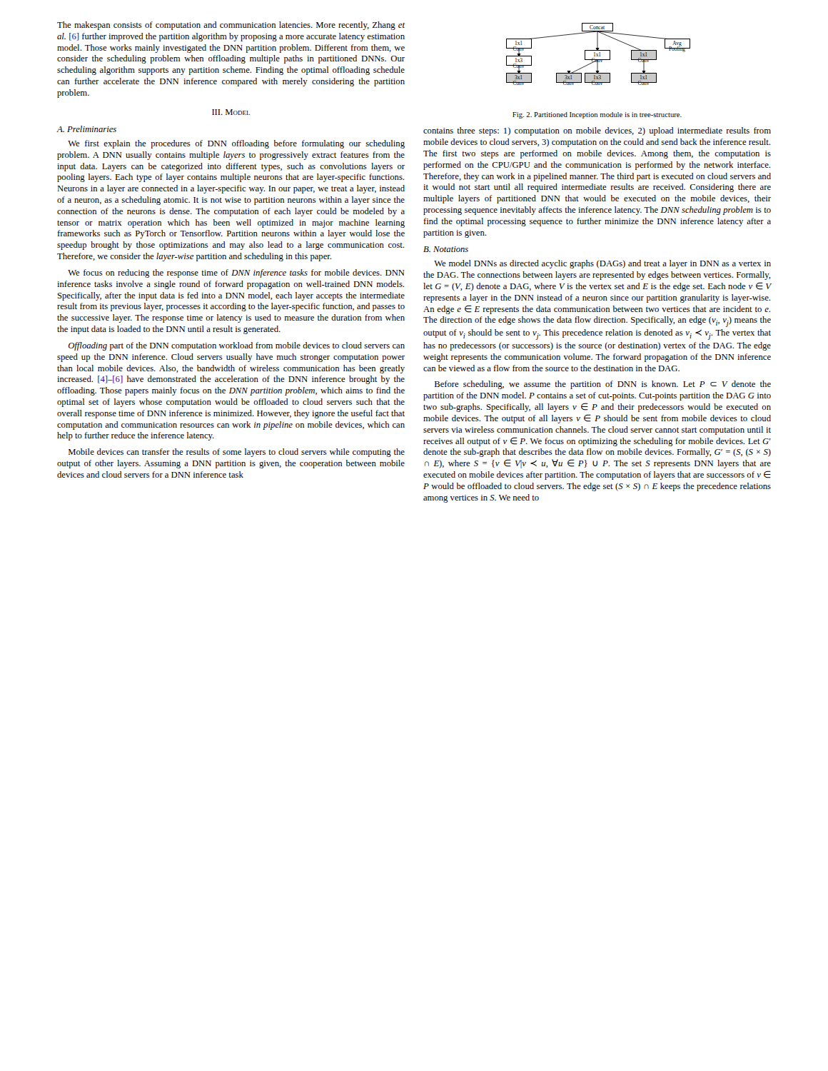The makespan consists of computation and communication latencies. More recently, Zhang et al. [6] further improved the partition algorithm by proposing a more accurate latency estimation model. Those works mainly investigated the DNN partition problem. Different from them, we consider the scheduling problem when offloading multiple paths in partitioned DNNs. Our scheduling algorithm supports any partition scheme. Finding the optimal offloading schedule can further accelerate the DNN inference compared with merely considering the partition problem.
III. Model
A. Preliminaries
We first explain the procedures of DNN offloading before formulating our scheduling problem. A DNN usually contains multiple layers to progressively extract features from the input data. Layers can be categorized into different types, such as convolutions layers or pooling layers. Each type of layer contains multiple neurons that are layer-specific functions. Neurons in a layer are connected in a layer-specific way. In our paper, we treat a layer, instead of a neuron, as a scheduling atomic. It is not wise to partition neurons within a layer since the connection of the neurons is dense. The computation of each layer could be modeled by a tensor or matrix operation which has been well optimized in major machine learning frameworks such as PyTorch or Tensorflow. Partition neurons within a layer would lose the speedup brought by those optimizations and may also lead to a large communication cost. Therefore, we consider the layer-wise partition and scheduling in this paper.
We focus on reducing the response time of DNN inference tasks for mobile devices. DNN inference tasks involve a single round of forward propagation on well-trained DNN models. Specifically, after the input data is fed into a DNN model, each layer accepts the intermediate result from its previous layer, processes it according to the layer-specific function, and passes to the successive layer. The response time or latency is used to measure the duration from when the input data is loaded to the DNN until a result is generated.
Offloading part of the DNN computation workload from mobile devices to cloud servers can speed up the DNN inference. Cloud servers usually have much stronger computation power than local mobile devices. Also, the bandwidth of wireless communication has been greatly increased. [4]–[6] have demonstrated the acceleration of the DNN inference brought by the offloading. Those papers mainly focus on the DNN partition problem, which aims to find the optimal set of layers whose computation would be offloaded to cloud servers such that the overall response time of DNN inference is minimized. However, they ignore the useful fact that computation and communication resources can work in pipeline on mobile devices, which can help to further reduce the inference latency.
Mobile devices can transfer the results of some layers to cloud servers while computing the output of other layers. Assuming a DNN partition is given, the cooperation between mobile devices and cloud servers for a DNN inference task
Concat
1x1
Conv
1x3
Conv
3x1
Conv
1x1
Conv
3x1
Conv
1x3
Conv
1x1
Conv
1x1
Conv
Avg
Pooling
Fig. 2. Partitioned Inception module is in tree-structure.
contains three steps: 1) computation on mobile devices, 2) upload intermediate results from mobile devices to cloud servers, 3) computation on the could and send back the inference result. The first two steps are performed on mobile devices. Among them, the computation is performed on the CPU/GPU and the communication is performed by the network interface. Therefore, they can work in a pipelined manner. The third part is executed on cloud servers and it would not start until all required intermediate results are received. Considering there are multiple layers of partitioned DNN that would be executed on the mobile devices, their processing sequence inevitably affects the inference latency. The DNN scheduling problem is to find the optimal processing sequence to further minimize the DNN inference latency after a partition is given.
B. Notations
We model DNNs as directed acyclic graphs (DAGs) and treat a layer in DNN as a vertex in the DAG. The connections between layers are represented by edges between vertices. Formally, let G = (V, E) denote a DAG, where V is the vertex set and E is the edge set. Each node v ∈ V represents a layer in the DNN instead of a neuron since our partition granularity is layer-wise. An edge e ∈ E represents the data communication between two vertices that are incident to e. The direction of the edge shows the data flow direction. Specifically, an edge (vi, vj) means the output of vi should be sent to vj. This precedence relation is denoted as vi ≺ vj. The vertex that has no predecessors (or successors) is the source (or destination) vertex of the DAG. The edge weight represents the communication volume. The forward propagation of the DNN inference can be viewed as a flow from the source to the destination in the DAG.
Before scheduling, we assume the partition of DNN is known. Let P ⊂ V denote the partition of the DNN model. P contains a set of cut-points. Cut-points partition the DAG G into two sub-graphs. Specifically, all layers v ∈ P and their predecessors would be executed on mobile devices. The output of all layers v ∈ P should be sent from mobile devices to cloud servers via wireless communication channels. The cloud server cannot start computation until it receives all output of v ∈ P. We focus on optimizing the scheduling for mobile devices. Let G′ denote the sub-graph that describes the data flow on mobile devices. Formally, G′ = (S, (S × S) ∩ E), where S = {v ∈ V|v ≺ u, ∀u ∈ P} ∪ P. The set S represents DNN layers that are executed on mobile devices after partition. The computation of layers that are successors of v ∈ P would be offloaded to cloud servers. The edge set (S × S) ∩ E keeps the precedence relations among vertices in S. We need to